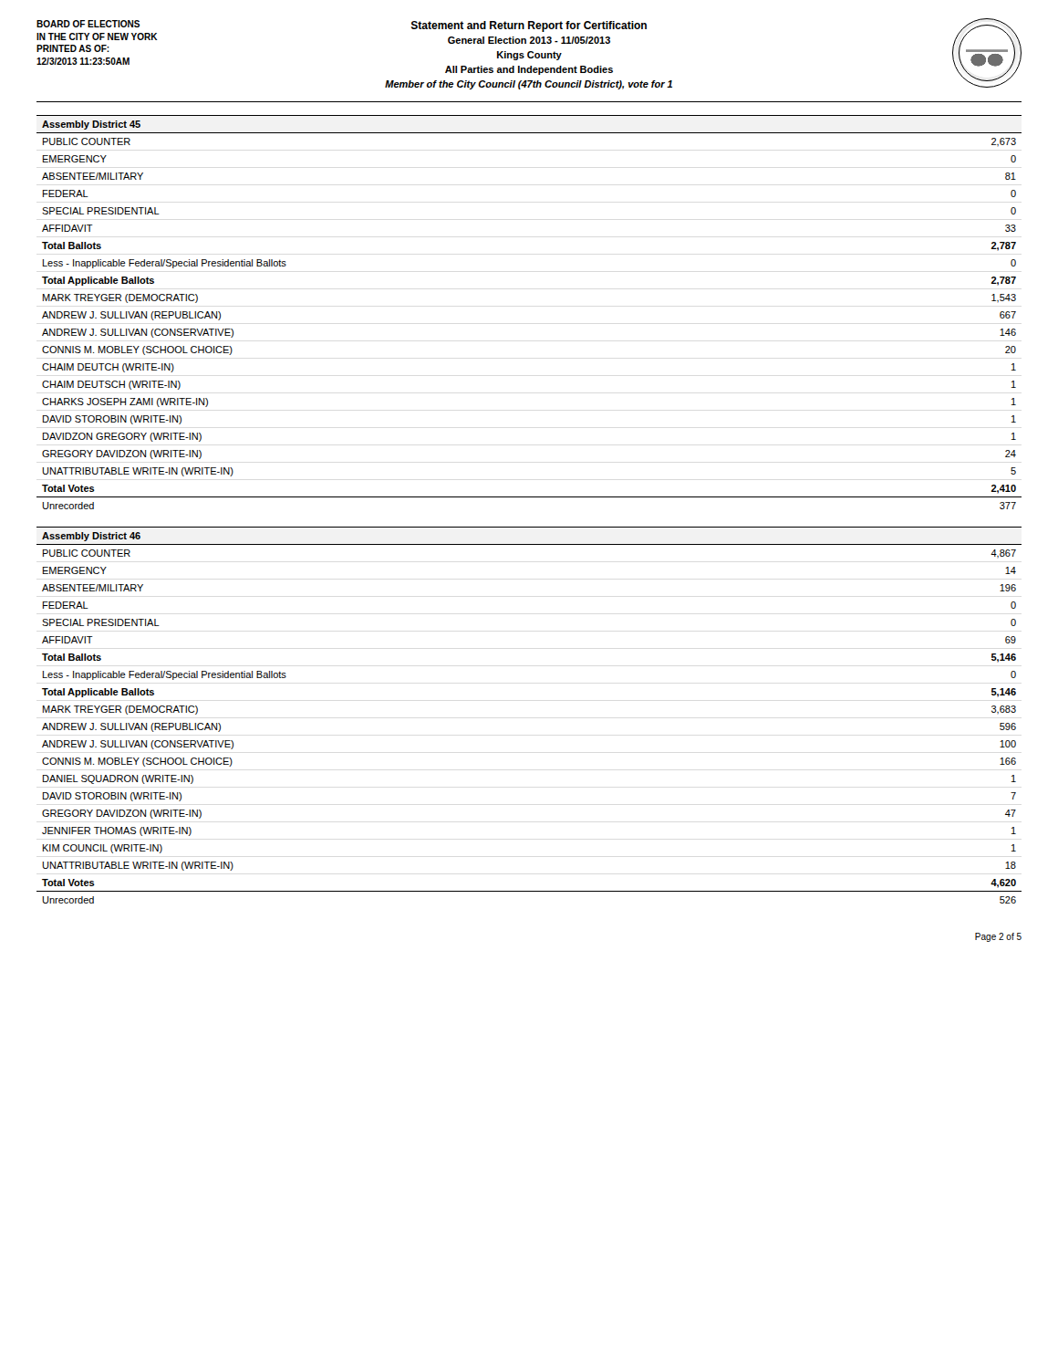BOARD OF ELECTIONS
IN THE CITY OF NEW YORK
PRINTED AS OF:
12/3/2013 11:23:50AM
Statement and Return Report for Certification
General Election 2013 - 11/05/2013
Kings County
All Parties and Independent Bodies
Member of the City Council (47th Council District), vote for 1
Assembly District 45
| PUBLIC COUNTER | 2,673 |
| EMERGENCY | 0 |
| ABSENTEE/MILITARY | 81 |
| FEDERAL | 0 |
| SPECIAL PRESIDENTIAL | 0 |
| AFFIDAVIT | 33 |
| Total Ballots | 2,787 |
| Less - Inapplicable Federal/Special Presidential Ballots | 0 |
| Total Applicable Ballots | 2,787 |
| MARK TREYGER (DEMOCRATIC) | 1,543 |
| ANDREW J. SULLIVAN (REPUBLICAN) | 667 |
| ANDREW J. SULLIVAN (CONSERVATIVE) | 146 |
| CONNIS M. MOBLEY (SCHOOL CHOICE) | 20 |
| CHAIM DEUTCH (WRITE-IN) | 1 |
| CHAIM DEUTSCH (WRITE-IN) | 1 |
| CHARKS JOSEPH ZAMI (WRITE-IN) | 1 |
| DAVID STOROBIN (WRITE-IN) | 1 |
| DAVIDZON GREGORY (WRITE-IN) | 1 |
| GREGORY DAVIDZON (WRITE-IN) | 24 |
| UNATTRIBUTABLE WRITE-IN (WRITE-IN) | 5 |
| Total Votes | 2,410 |
| Unrecorded | 377 |
Assembly District 46
| PUBLIC COUNTER | 4,867 |
| EMERGENCY | 14 |
| ABSENTEE/MILITARY | 196 |
| FEDERAL | 0 |
| SPECIAL PRESIDENTIAL | 0 |
| AFFIDAVIT | 69 |
| Total Ballots | 5,146 |
| Less - Inapplicable Federal/Special Presidential Ballots | 0 |
| Total Applicable Ballots | 5,146 |
| MARK TREYGER (DEMOCRATIC) | 3,683 |
| ANDREW J. SULLIVAN (REPUBLICAN) | 596 |
| ANDREW J. SULLIVAN (CONSERVATIVE) | 100 |
| CONNIS M. MOBLEY (SCHOOL CHOICE) | 166 |
| DANIEL SQUADRON (WRITE-IN) | 1 |
| DAVID STOROBIN (WRITE-IN) | 7 |
| GREGORY DAVIDZON (WRITE-IN) | 47 |
| JENNIFER THOMAS (WRITE-IN) | 1 |
| KIM COUNCIL (WRITE-IN) | 1 |
| UNATTRIBUTABLE WRITE-IN (WRITE-IN) | 18 |
| Total Votes | 4,620 |
| Unrecorded | 526 |
Page 2 of 5